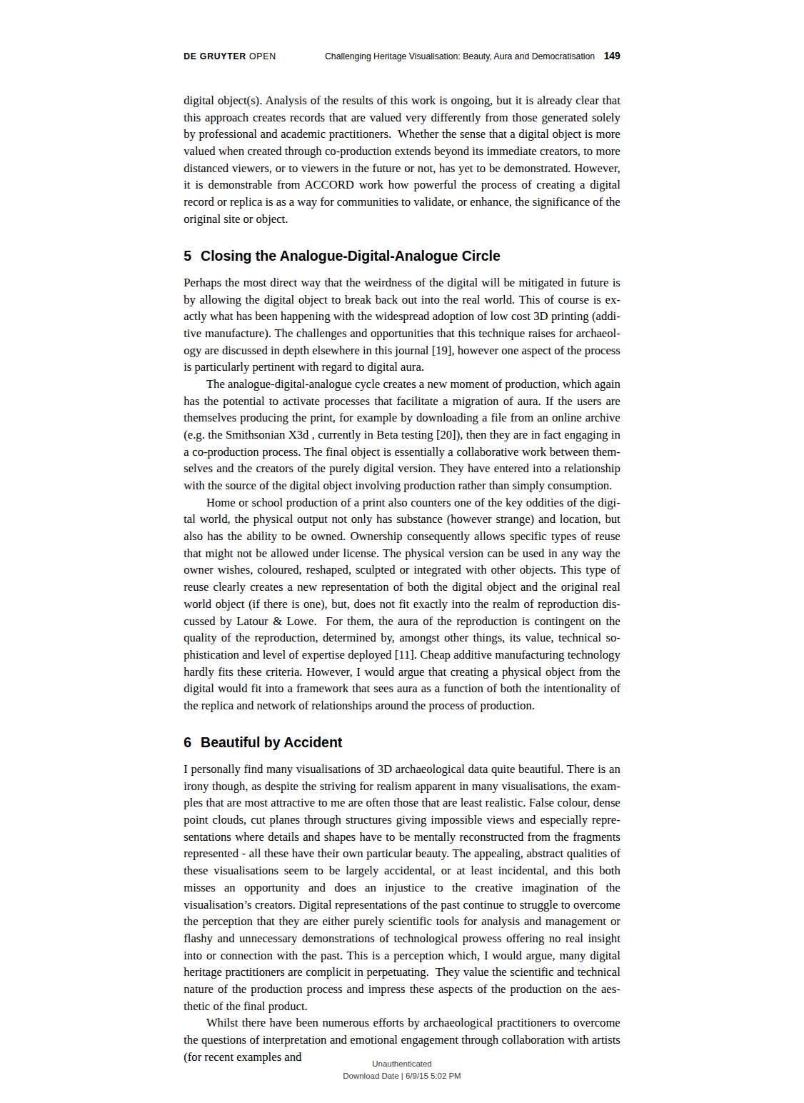DE GRUYTER OPEN
Challenging Heritage Visualisation: Beauty, Aura and Democratisation149
digital object(s). Analysis of the results of this work is ongoing, but it is already clear that this approach creates records that are valued very differently from those generated solely by professional and academic practitioners. Whether the sense that a digital object is more valued when created through co-production extends beyond its immediate creators, to more distanced viewers, or to viewers in the future or not, has yet to be demonstrated. However, it is demonstrable from ACCORD work how powerful the process of creating a digital record or replica is as a way for communities to validate, or enhance, the significance of the original site or object.
5 Closing the Analogue-Digital-Analogue Circle
Perhaps the most direct way that the weirdness of the digital will be mitigated in future is by allowing the digital object to break back out into the real world. This of course is exactly what has been happening with the widespread adoption of low cost 3D printing (additive manufacture). The challenges and opportunities that this technique raises for archaeology are discussed in depth elsewhere in this journal [19], however one aspect of the process is particularly pertinent with regard to digital aura.
The analogue-digital-analogue cycle creates a new moment of production, which again has the potential to activate processes that facilitate a migration of aura. If the users are themselves producing the print, for example by downloading a file from an online archive (e.g. the Smithsonian X3d , currently in Beta testing [20]), then they are in fact engaging in a co-production process. The final object is essentially a collaborative work between themselves and the creators of the purely digital version. They have entered into a relationship with the source of the digital object involving production rather than simply consumption.
Home or school production of a print also counters one of the key oddities of the digital world, the physical output not only has substance (however strange) and location, but also has the ability to be owned. Ownership consequently allows specific types of reuse that might not be allowed under license. The physical version can be used in any way the owner wishes, coloured, reshaped, sculpted or integrated with other objects. This type of reuse clearly creates a new representation of both the digital object and the original real world object (if there is one), but, does not fit exactly into the realm of reproduction discussed by Latour & Lowe. For them, the aura of the reproduction is contingent on the quality of the reproduction, determined by, amongst other things, its value, technical sophistication and level of expertise deployed [11]. Cheap additive manufacturing technology hardly fits these criteria. However, I would argue that creating a physical object from the digital would fit into a framework that sees aura as a function of both the intentionality of the replica and network of relationships around the process of production.
6 Beautiful by Accident
I personally find many visualisations of 3D archaeological data quite beautiful. There is an irony though, as despite the striving for realism apparent in many visualisations, the examples that are most attractive to me are often those that are least realistic. False colour, dense point clouds, cut planes through structures giving impossible views and especially representations where details and shapes have to be mentally reconstructed from the fragments represented - all these have their own particular beauty. The appealing, abstract qualities of these visualisations seem to be largely accidental, or at least incidental, and this both misses an opportunity and does an injustice to the creative imagination of the visualisation’s creators. Digital representations of the past continue to struggle to overcome the perception that they are either purely scientific tools for analysis and management or flashy and unnecessary demonstrations of technological prowess offering no real insight into or connection with the past. This is a perception which, I would argue, many digital heritage practitioners are complicit in perpetuating. They value the scientific and technical nature of the production process and impress these aspects of the production on the aesthetic of the final product.
Whilst there have been numerous efforts by archaeological practitioners to overcome the questions of interpretation and emotional engagement through collaboration with artists (for recent examples and
Unauthenticated Download Date | 6/9/15 5:02 PM